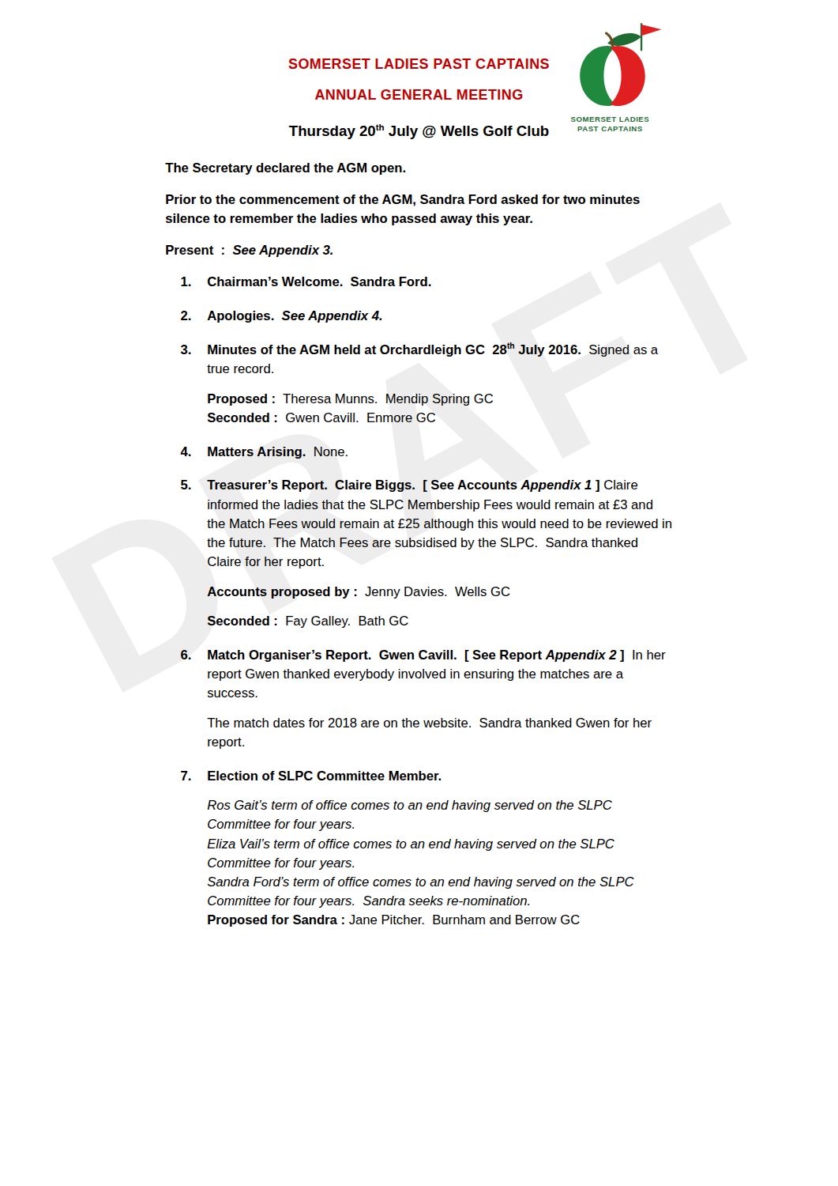DRAFT
SOMERSET LADIES
PAST CAPTAINS
SOMERSET LADIES PAST CAPTAINS
ANNUAL GENERAL MEETING
Thursday 20th July @ Wells Golf Club
The Secretary declared the AGM open.
Prior to the commencement of the AGM, Sandra Ford asked for two minutes silence to remember the ladies who passed away this year.
Present : See Appendix 3.
Chairman’s Welcome. Sandra Ford.
Apologies. See Appendix 4.
Minutes of the AGM held at Orchardleigh GC 28th July 2016. Signed as a true record.
Proposed : Theresa Munns. Mendip Spring GC
Seconded : Gwen Cavill. Enmore GC
Matters Arising. None.
Treasurer’s Report. Claire Biggs. [ See Accounts Appendix 1 ] Claire informed the ladies that the SLPC Membership Fees would remain at £3 and the Match Fees would remain at £25 although this would need to be reviewed in the future. The Match Fees are subsidised by the SLPC. Sandra thanked Claire for her report.
Accounts proposed by : Jenny Davies. Wells GC
Seconded : Fay Galley. Bath GC
Match Organiser’s Report. Gwen Cavill. [ See Report Appendix 2 ] In her report Gwen thanked everybody involved in ensuring the matches are a success.
The match dates for 2018 are on the website. Sandra thanked Gwen for her report.
Election of SLPC Committee Member.
Ros Gait’s term of office comes to an end having served on the SLPC Committee for four years.
Eliza Vail’s term of office comes to an end having served on the SLPC Committee for four years.
Sandra Ford’s term of office comes to an end having served on the SLPC Committee for four years. Sandra seeks re-nomination.
Proposed for Sandra : Jane Pitcher. Burnham and Berrow GC